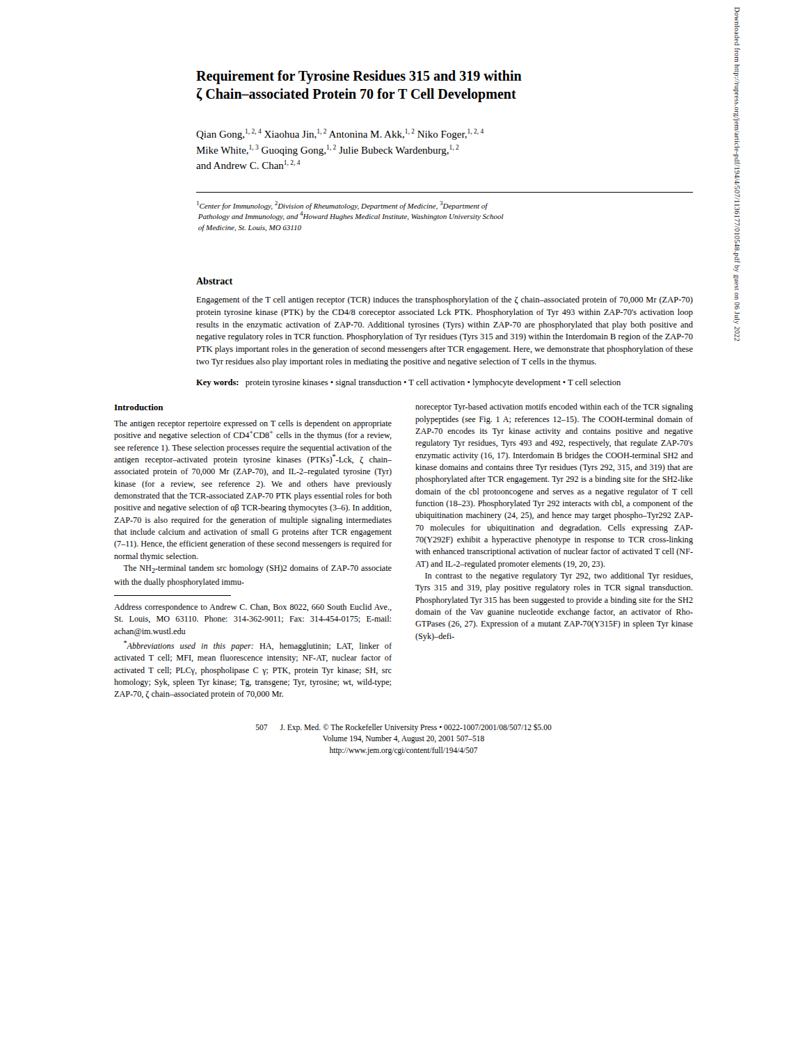Downloaded from http://rupress.org/jem/article-pdf/194/4/507/1136177/010548.pdf by guest on 06 July 2022
Requirement for Tyrosine Residues 315 and 319 within
ζ Chain–associated Protein 70 for T Cell Development
Qian Gong,1, 2, 4 Xiaohua Jin,1, 2 Antonina M. Akk,1, 2 Niko Foger,1, 2, 4
Mike White,1, 3 Guoqing Gong,1, 2 Julie Bubeck Wardenburg,1, 2
and Andrew C. Chan1, 2, 4
1Center for Immunology, 2Division of Rheumatology, Department of Medicine, 3Department of
Pathology and Immunology, and 4Howard Hughes Medical Institute, Washington University School
of Medicine, St. Louis, MO 63110
Abstract
Engagement of the T cell antigen receptor (TCR) induces the transphosphorylation of the ζ chain–associated protein of 70,000 Mr (ZAP-70) protein tyrosine kinase (PTK) by the CD4/8 coreceptor associated Lck PTK. Phosphorylation of Tyr 493 within ZAP-70's activation loop results in the enzymatic activation of ZAP-70. Additional tyrosines (Tyrs) within ZAP-70 are phosphorylated that play both positive and negative regulatory roles in TCR function. Phosphorylation of Tyr residues (Tyrs 315 and 319) within the Interdomain B region of the ZAP-70 PTK plays important roles in the generation of second messengers after TCR engagement. Here, we demonstrate that phosphorylation of these two Tyr residues also play important roles in mediating the positive and negative selection of T cells in the thymus.
Key words: protein tyrosine kinases • signal transduction • T cell activation • lymphocyte development • T cell selection
Introduction
The antigen receptor repertoire expressed on T cells is dependent on appropriate positive and negative selection of CD4+CD8+ cells in the thymus (for a review, see reference 1). These selection processes require the sequential activation of the antigen receptor–activated protein tyrosine kinases (PTKs)*-Lck, ζ chain–associated protein of 70,000 Mr (ZAP-70), and IL-2–regulated tyrosine (Tyr) kinase (for a review, see reference 2). We and others have previously demonstrated that the TCR-associated ZAP-70 PTK plays essential roles for both positive and negative selection of αβ TCR-bearing thymocytes (3–6). In addition, ZAP-70 is also required for the generation of multiple signaling intermediates that include calcium and activation of small G proteins after TCR engagement (7–11). Hence, the efficient generation of these second messengers is required for normal thymic selection.
The NH2-terminal tandem src homology (SH)2 domains of ZAP-70 associate with the dually phosphorylated immu-
Address correspondence to Andrew C. Chan, Box 8022, 660 South Euclid Ave., St. Louis, MO 63110. Phone: 314-362-9011; Fax: 314-454-0175; E-mail: achan@im.wustl.edu
*Abbreviations used in this paper: HA, hemagglutinin; LAT, linker of activated T cell; MFI, mean fluorescence intensity; NF-AT, nuclear factor of activated T cell; PLCγ, phospholipase C γ; PTK, protein Tyr kinase; SH, src homology; Syk, spleen Tyr kinase; Tg, transgene; Tyr, tyrosine; wt, wild-type; ZAP-70, ζ chain–associated protein of 70,000 Mr.
noreceptor Tyr-based activation motifs encoded within each of the TCR signaling polypeptides (see Fig. 1 A; references 12–15). The COOH-terminal domain of ZAP-70 encodes its Tyr kinase activity and contains positive and negative regulatory Tyr residues, Tyrs 493 and 492, respectively, that regulate ZAP-70's enzymatic activity (16, 17). Interdomain B bridges the COOH-terminal SH2 and kinase domains and contains three Tyr residues (Tyrs 292, 315, and 319) that are phosphorylated after TCR engagement. Tyr 292 is a binding site for the SH2-like domain of the cbl protooncogene and serves as a negative regulator of T cell function (18–23). Phosphorylated Tyr 292 interacts with cbl, a component of the ubiquitination machinery (24, 25), and hence may target phospho–Tyr292 ZAP-70 molecules for ubiquitination and degradation. Cells expressing ZAP-70(Y292F) exhibit a hyperactive phenotype in response to TCR cross-linking with enhanced transcriptional activation of nuclear factor of activated T cell (NF-AT) and IL-2–regulated promoter elements (19, 20, 23).
In contrast to the negative regulatory Tyr 292, two additional Tyr residues, Tyrs 315 and 319, play positive regulatory roles in TCR signal transduction. Phosphorylated Tyr 315 has been suggested to provide a binding site for the SH2 domain of the Vav guanine nucleotide exchange factor, an activator of Rho-GTPases (26, 27). Expression of a mutant ZAP-70(Y315F) in spleen Tyr kinase (Syk)–defi-
507 J. Exp. Med. © The Rockefeller University Press • 0022-1007/2001/08/507/12 $5.00
Volume 194, Number 4, August 20, 2001 507–518
http://www.jem.org/cgi/content/full/194/4/507